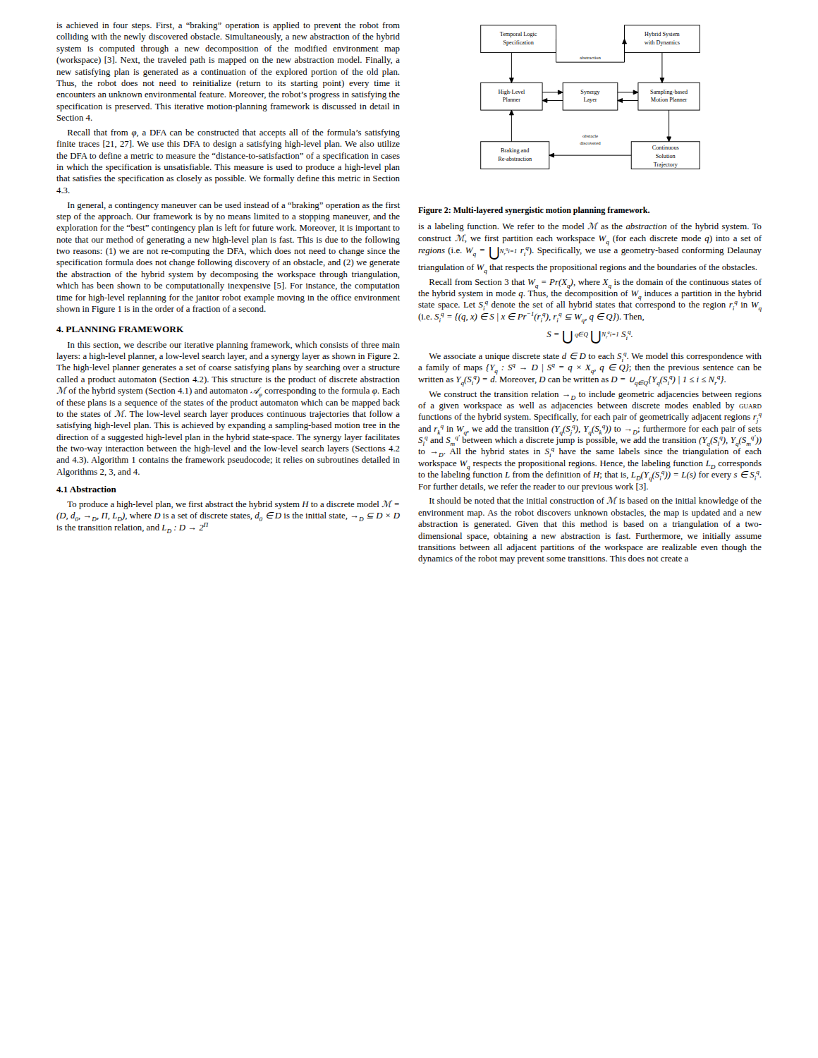is achieved in four steps. First, a “braking” operation is applied to prevent the robot from colliding with the newly discovered obstacle. Simultaneously, a new abstraction of the hybrid system is computed through a new decomposition of the modified environment map (workspace) [3]. Next, the traveled path is mapped on the new abstraction model. Finally, a new satisfying plan is generated as a continuation of the explored portion of the old plan. Thus, the robot does not need to reinitialize (return to its starting point) every time it encounters an unknown environmental feature. Moreover, the robot’s progress in satisfying the specification is preserved. This iterative motion-planning framework is discussed in detail in Section 4.
Recall that from φ, a DFA can be constructed that accepts all of the formula’s satisfying finite traces [21, 27]. We use this DFA to design a satisfying high-level plan. We also utilize the DFA to define a metric to measure the “distance-to-satisfaction” of a specification in cases in which the specification is unsatisfiable. This measure is used to produce a high-level plan that satisfies the specification as closely as possible. We formally define this metric in Section 4.3.
In general, a contingency maneuver can be used instead of a “braking” operation as the first step of the approach. Our framework is by no means limited to a stopping maneuver, and the exploration for the “best” contingency plan is left for future work. Moreover, it is important to note that our method of generating a new high-level plan is fast. This is due to the following two reasons: (1) we are not re-computing the DFA, which does not need to change since the specification formula does not change following discovery of an obstacle, and (2) we generate the abstraction of the hybrid system by decomposing the workspace through triangulation, which has been shown to be computationally inexpensive [5]. For instance, the computation time for high-level replanning for the janitor robot example moving in the office environment shown in Figure 1 is in the order of a fraction of a second.
4. PLANNING FRAMEWORK
In this section, we describe our iterative planning framework, which consists of three main layers: a high-level planner, a low-level search layer, and a synergy layer as shown in Figure 2. The high-level planner generates a set of coarse satisfying plans by searching over a structure called a product automaton (Section 4.2). This structure is the product of discrete abstraction ℳ of the hybrid system (Section 4.1) and automaton 𝒜φ corresponding to the formula φ. Each of these plans is a sequence of the states of the product automaton which can be mapped back to the states of ℳ. The low-level search layer produces continuous trajectories that follow a satisfying high-level plan. This is achieved by expanding a sampling-based motion tree in the direction of a suggested high-level plan in the hybrid state-space. The synergy layer facilitates the two-way interaction between the high-level and the low-level search layers (Sections 4.2 and 4.3). Algorithm 1 contains the framework pseudocode; it relies on subroutines detailed in Algorithms 2, 3, and 4.
4.1 Abstraction
To produce a high-level plan, we first abstract the hybrid system H to a discrete model ℳ = (D, d0, →D, Π, LD), where D is a set of discrete states, d0 ∈ D is the initial state, →D ⊆ D × D is the transition relation, and LD : D → 2Π
Temporal Logic Specification Hybrid System with Dynamics High-Level Planner Synergy Layer Sampling-based Motion Planner Braking and Re-abstraction Continuous Solution Trajectory abstraction obstacle discovered
Figure 2: Multi-layered synergistic motion planning framework.
is a labeling function. We refer to the model ℳ as the abstraction of the hybrid system. To construct ℳ, we first partition each workspace Wq (for each discrete mode q) into a set of regions (i.e. Wq = ⋃Nrq i=1 riq). Specifically, we use a geometry-based conforming Delaunay triangulation of Wq that respects the propositional regions and the boundaries of the obstacles.
Recall from Section 3 that Wq = Pr(Xq), where Xq is the domain of the continuous states of the hybrid system in mode q. Thus, the decomposition of Wq induces a partition in the hybrid state space. Let Siq denote the set of all hybrid states that correspond to the region riq in Wq (i.e. Siq = {(q, x) ∈ S | x ∈ Pr−1(riq), riq ⊆ Wq, q ∈ Q}). Then,
S = ⋃ q∈Q ⋃Nrq i=1 Siq.
We associate a unique discrete state d ∈ D to each Siq. We model this correspondence with a family of maps {Υq : Sq → D | Sq = q × Xq, q ∈ Q}; then the previous sentence can be written as Υq(Siq) = d. Moreover, D can be written as D = ∪q∈Q{Υq(Siq) | 1 ≤ i ≤ Nrq}.
We construct the transition relation →D to include geometric adjacencies between regions of a given workspace as well as adjacencies between discrete modes enabled by guard functions of the hybrid system. Specifically, for each pair of geometrically adjacent regions rjq and rkq in Wq, we add the transition (Υq(Sjq), Υq(Skq)) to →D; furthermore for each pair of sets Slq and Smq′ between which a discrete jump is possible, we add the transition (Υq(Slq), Υq(Smq′)) to →D. All the hybrid states in Siq have the same labels since the triangulation of each workspace Wq respects the propositional regions. Hence, the labeling function LD corresponds to the labeling function L from the definition of H; that is, LD(Υq(Siq)) = L(s) for every s ∈ Siq. For further details, we refer the reader to our previous work [3].
It should be noted that the initial construction of ℳ is based on the initial knowledge of the environment map. As the robot discovers unknown obstacles, the map is updated and a new abstraction is generated. Given that this method is based on a triangulation of a two-dimensional space, obtaining a new abstraction is fast. Furthermore, we initially assume transitions between all adjacent partitions of the workspace are realizable even though the dynamics of the robot may prevent some transitions. This does not create a